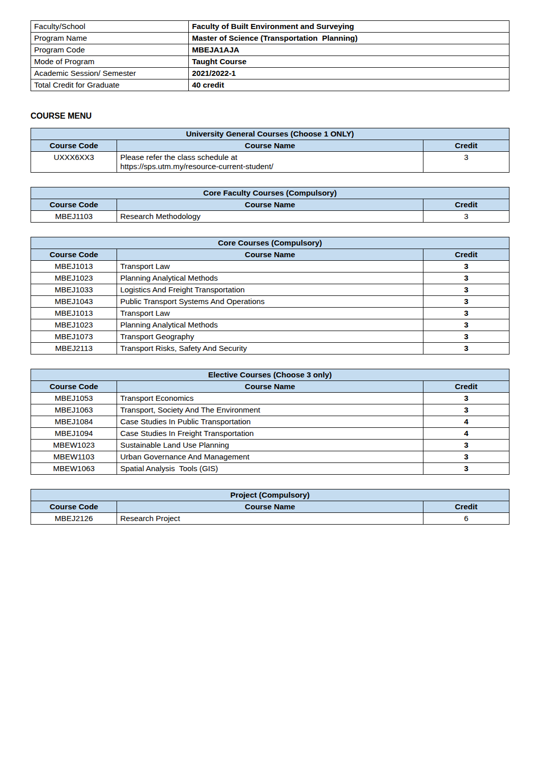| Faculty/School | Faculty of Built Environment and Surveying |
| Program Name | Master of Science (Transportation Planning) |
| Program Code | MBEJA1AJA |
| Mode of Program | Taught Course |
| Academic Session/ Semester | 2021/2022-1 |
| Total Credit for Graduate | 40 credit |
COURSE MENU
| University General Courses (Choose 1 ONLY) |
| --- |
| Course Code | Course Name | Credit |
| UXXX6XX3 | Please refer the class schedule at https://sps.utm.my/resource-current-student/ | 3 |
| Core Faculty Courses (Compulsory) |
| --- |
| Course Code | Course Name | Credit |
| MBEJ1103 | Research Methodology | 3 |
| Core Courses (Compulsory) |
| --- |
| Course Code | Course Name | Credit |
| MBEJ1013 | Transport Law | 3 |
| MBEJ1023 | Planning Analytical Methods | 3 |
| MBEJ1033 | Logistics And Freight Transportation | 3 |
| MBEJ1043 | Public Transport Systems And Operations | 3 |
| MBEJ1013 | Transport Law | 3 |
| MBEJ1023 | Planning Analytical Methods | 3 |
| MBEJ1073 | Transport Geography | 3 |
| MBEJ2113 | Transport Risks, Safety And Security | 3 |
| Elective Courses (Choose 3 only) |
| --- |
| Course Code | Course Name | Credit |
| MBEJ1053 | Transport Economics | 3 |
| MBEJ1063 | Transport, Society And The Environment | 3 |
| MBEJ1084 | Case Studies In Public Transportation | 4 |
| MBEJ1094 | Case Studies In Freight Transportation | 4 |
| MBEW1023 | Sustainable Land Use Planning | 3 |
| MBEW1103 | Urban Governance And Management | 3 |
| MBEW1063 | Spatial Analysis Tools (GIS) | 3 |
| Project (Compulsory) |
| --- |
| Course Code | Course Name | Credit |
| MBEJ2126 | Research Project | 6 |